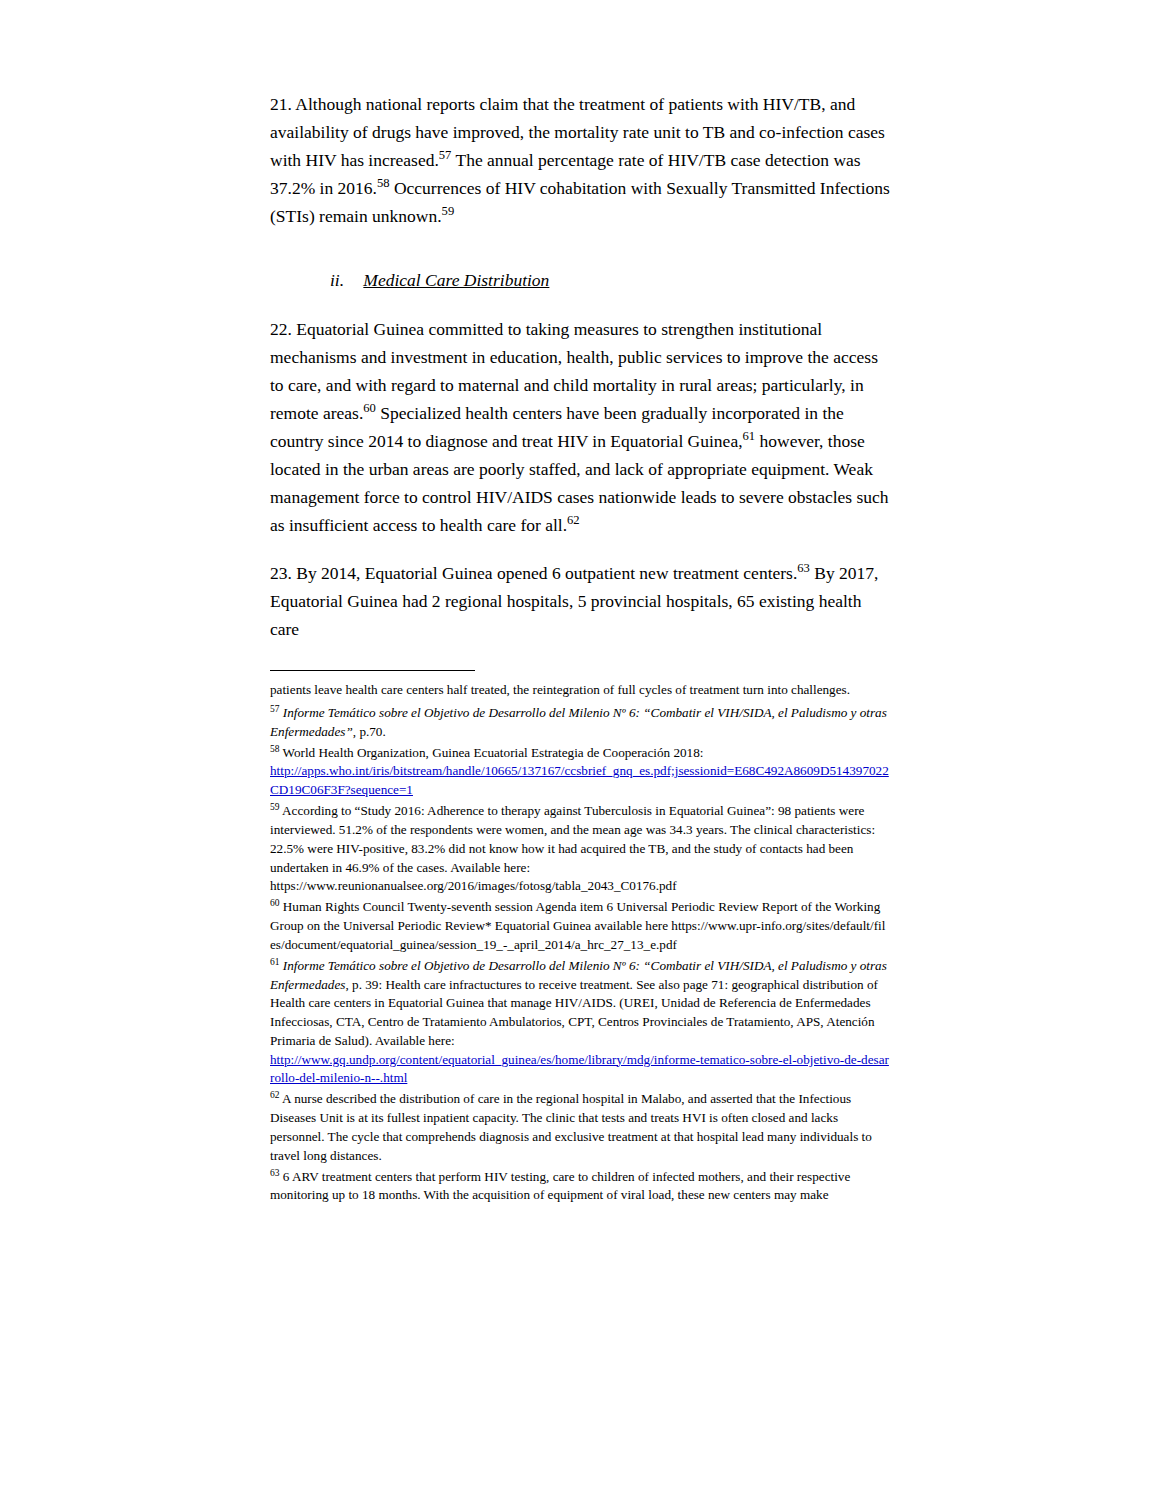21. Although national reports claim that the treatment of patients with HIV/TB, and availability of drugs have improved, the mortality rate unit to TB and co-infection cases with HIV has increased.57 The annual percentage rate of HIV/TB case detection was 37.2% in 2016.58 Occurrences of HIV cohabitation with Sexually Transmitted Infections (STIs) remain unknown.59
ii. Medical Care Distribution
22. Equatorial Guinea committed to taking measures to strengthen institutional mechanisms and investment in education, health, public services to improve the access to care, and with regard to maternal and child mortality in rural areas; particularly, in remote areas.60 Specialized health centers have been gradually incorporated in the country since 2014 to diagnose and treat HIV in Equatorial Guinea,61 however, those located in the urban areas are poorly staffed, and lack of appropriate equipment. Weak management force to control HIV/AIDS cases nationwide leads to severe obstacles such as insufficient access to health care for all.62
23. By 2014, Equatorial Guinea opened 6 outpatient new treatment centers.63 By 2017, Equatorial Guinea had 2 regional hospitals, 5 provincial hospitals, 65 existing health care
patients leave health care centers half treated, the reintegration of full cycles of treatment turn into challenges.
57 Informe Temático sobre el Objetivo de Desarrollo del Milenio Nº 6: “Combatir el VIH/SIDA, el Paludismo y otras Enfermedades”, p.70.
58 World Health Organization, Guinea Ecuatorial Estrategia de Cooperación 2018:
http://apps.who.int/iris/bitstream/handle/10665/137167/ccsbrief_gnq_es.pdf;jsessionid=E68C492A8609D514397022CD19C06F3F?sequence=1
59 According to “Study 2016: Adherence to therapy against Tuberculosis in Equatorial Guinea”: 98 patients were interviewed. 51.2% of the respondents were women, and the mean age was 34.3 years. The clinical characteristics: 22.5% were HIV-positive, 83.2% did not know how it had acquired the TB, and the study of contacts had been undertaken in 46.9% of the cases. Available here:
https://www.reunionanualsee.org/2016/images/fotosg/tabla_2043_C0176.pdf
60 Human Rights Council Twenty-seventh session Agenda item 6 Universal Periodic Review Report of the Working Group on the Universal Periodic Review* Equatorial Guinea available here https://www.upr-info.org/sites/default/files/document/equatorial_guinea/session_19_-_april_2014/a_hrc_27_13_e.pdf
61 Informe Temático sobre el Objetivo de Desarrollo del Milenio Nº 6: “Combatir el VIH/SIDA, el Paludismo y otras Enfermedades, p. 39: Health care infractuctures to receive treatment. See also page 71: geographical distribution of Health care centers in Equatorial Guinea that manage HIV/AIDS. (UREI, Unidad de Referencia de Enfermedades Infecciosas, CTA, Centro de Tratamiento Ambulatorios, CPT, Centros Provinciales de Tratamiento, APS, Atención Primaria de Salud). Available here:
http://www.gq.undp.org/content/equatorial_guinea/es/home/library/mdg/informe-tematico-sobre-el-objetivo-de-desarrollo-del-milenio-n--.html
62 A nurse described the distribution of care in the regional hospital in Malabo, and asserted that the Infectious Diseases Unit is at its fullest inpatient capacity. The clinic that tests and treats HVI is often closed and lacks personnel. The cycle that comprehends diagnosis and exclusive treatment at that hospital lead many individuals to travel long distances.
63 6 ARV treatment centers that perform HIV testing, care to children of infected mothers, and their respective monitoring up to 18 months. With the acquisition of equipment of viral load, these new centers may make